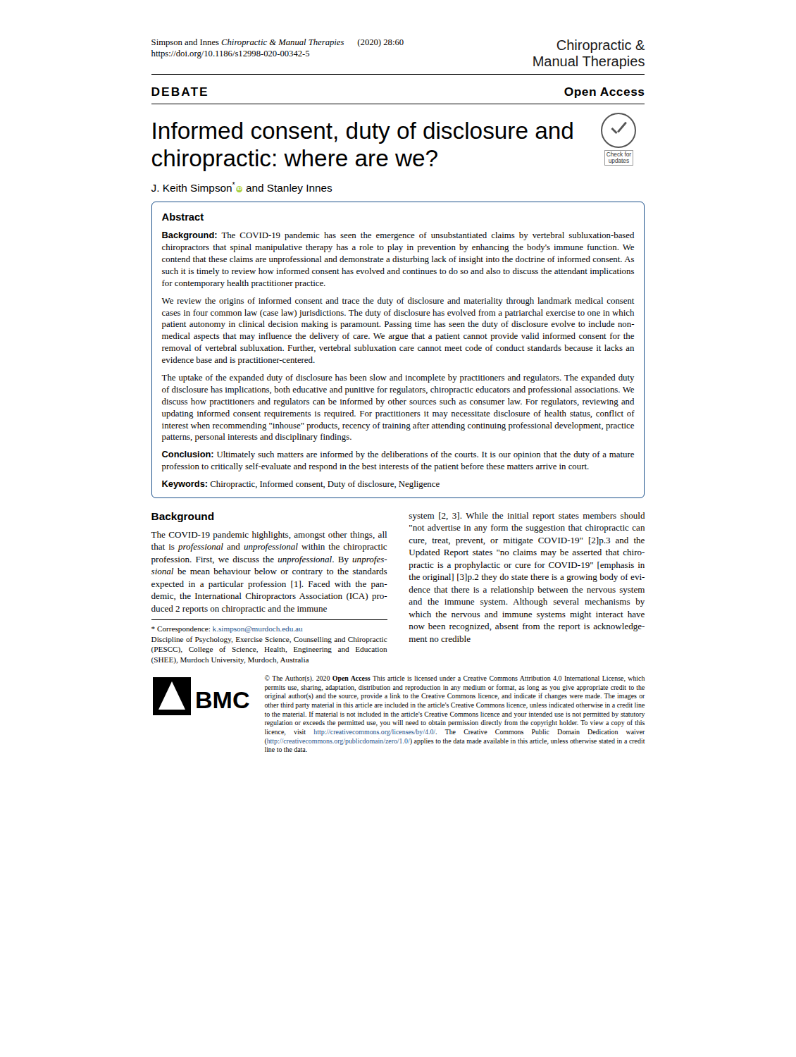Simpson and Innes Chiropractic & Manual Therapies (2020) 28:60
https://doi.org/10.1186/s12998-020-00342-5
Chiropractic & Manual Therapies
DEBATE
Open Access
Check for
updates
Informed consent, duty of disclosure and
chiropractic: where are we?
J. Keith Simpson* and Stanley Innes
Abstract
Background: The COVID-19 pandemic has seen the emergence of unsubstantiated claims by vertebral subluxation-based chiropractors that spinal manipulative therapy has a role to play in prevention by enhancing the body's immune function. We contend that these claims are unprofessional and demonstrate a disturbing lack of insight into the doctrine of informed consent. As such it is timely to review how informed consent has evolved and continues to do so and also to discuss the attendant implications for contemporary health practitioner practice.
We review the origins of informed consent and trace the duty of disclosure and materiality through landmark medical consent cases in four common law (case law) jurisdictions. The duty of disclosure has evolved from a patriarchal exercise to one in which patient autonomy in clinical decision making is paramount. Passing time has seen the duty of disclosure evolve to include non-medical aspects that may influence the delivery of care. We argue that a patient cannot provide valid informed consent for the removal of vertebral subluxation. Further, vertebral subluxation care cannot meet code of conduct standards because it lacks an evidence base and is practitioner-centered.
The uptake of the expanded duty of disclosure has been slow and incomplete by practitioners and regulators. The expanded duty of disclosure has implications, both educative and punitive for regulators, chiropractic educators and professional associations. We discuss how practitioners and regulators can be informed by other sources such as consumer law. For regulators, reviewing and updating informed consent requirements is required. For practitioners it may necessitate disclosure of health status, conflict of interest when recommending "inhouse" products, recency of training after attending continuing professional development, practice patterns, personal interests and disciplinary findings.
Conclusion: Ultimately such matters are informed by the deliberations of the courts. It is our opinion that the duty of a mature profession to critically self-evaluate and respond in the best interests of the patient before these matters arrive in court.
Keywords: Chiropractic, Informed consent, Duty of disclosure, Negligence
Background
The COVID-19 pandemic highlights, amongst other things, all that is professional and unprofessional within the chiropractic profession. First, we discuss the unprofessional. By unprofessional be mean behaviour below or contrary to the standards expected in a particular profession [1]. Faced with the pandemic, the International Chiropractors Association (ICA) produced 2 reports on chiropractic and the immune
* Correspondence: k.simpson@murdoch.edu.au
Discipline of Psychology, Exercise Science, Counselling and Chiropractic (PESCC), College of Science, Health, Engineering and Education (SHEE), Murdoch University, Murdoch, Australia
system [2, 3]. While the initial report states members should "not advertise in any form the suggestion that chiropractic can cure, treat, prevent, or mitigate COVID-19" [2]p.3 and the Updated Report states "no claims may be asserted that chiropractic is a prophylactic or cure for COVID-19" [emphasis in the original] [3]p.2 they do state there is a growing body of evidence that there is a relationship between the nervous system and the immune system. Although several mechanisms by which the nervous and immune systems might interact have now been recognized, absent from the report is acknowledgement no credible
BMC
© The Author(s). 2020 Open Access This article is licensed under a Creative Commons Attribution 4.0 International License, which permits use, sharing, adaptation, distribution and reproduction in any medium or format, as long as you give appropriate credit to the original author(s) and the source, provide a link to the Creative Commons licence, and indicate if changes were made. The images or other third party material in this article are included in the article's Creative Commons licence, unless indicated otherwise in a credit line to the material. If material is not included in the article's Creative Commons licence and your intended use is not permitted by statutory regulation or exceeds the permitted use, you will need to obtain permission directly from the copyright holder. To view a copy of this licence, visit http://creativecommons.org/licenses/by/4.0/. The Creative Commons Public Domain Dedication waiver (http://creativecommons.org/publicdomain/zero/1.0/) applies to the data made available in this article, unless otherwise stated in a credit line to the data.